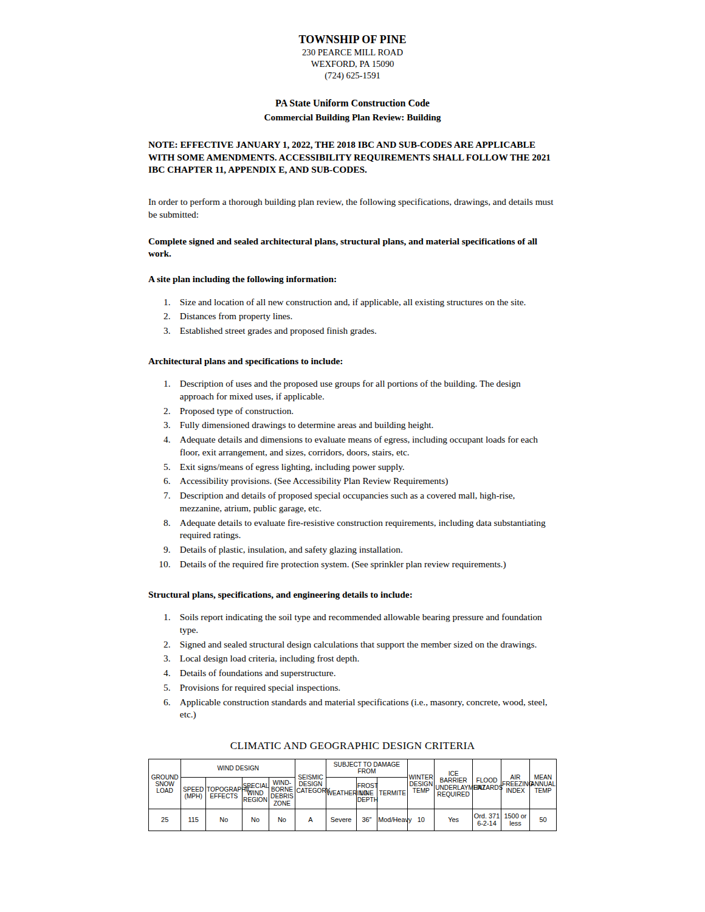TOWNSHIP OF PINE
230 PEARCE MILL ROAD
WEXFORD, PA 15090
(724) 625-1591
PA State Uniform Construction Code
Commercial Building Plan Review: Building
NOTE: EFFECTIVE JANUARY 1, 2022, THE 2018 IBC AND SUB-CODES ARE APPLICABLE WITH SOME AMENDMENTS. ACCESSIBILITY REQUIREMENTS SHALL FOLLOW THE 2021 IBC CHAPTER 11, APPENDIX E, AND SUB-CODES.
In order to perform a thorough building plan review, the following specifications, drawings, and details must be submitted:
Complete signed and sealed architectural plans, structural plans, and material specifications of all work.
A site plan including the following information:
Size and location of all new construction and, if applicable, all existing structures on the site.
Distances from property lines.
Established street grades and proposed finish grades.
Architectural plans and specifications to include:
Description of uses and the proposed use groups for all portions of the building. The design approach for mixed uses, if applicable.
Proposed type of construction.
Fully dimensioned drawings to determine areas and building height.
Adequate details and dimensions to evaluate means of egress, including occupant loads for each floor, exit arrangement, and sizes, corridors, doors, stairs, etc.
Exit signs/means of egress lighting, including power supply.
Accessibility provisions. (See Accessibility Plan Review Requirements)
Description and details of proposed special occupancies such as a covered mall, high-rise, mezzanine, atrium, public garage, etc.
Adequate details to evaluate fire-resistive construction requirements, including data substantiating required ratings.
Details of plastic, insulation, and safety glazing installation.
Details of the required fire protection system. (See sprinkler plan review requirements.)
Structural plans, specifications, and engineering details to include:
Soils report indicating the soil type and recommended allowable bearing pressure and foundation type.
Signed and sealed structural design calculations that support the member sized on the drawings.
Local design load criteria, including frost depth.
Details of foundations and superstructure.
Provisions for required special inspections.
Applicable construction standards and material specifications (i.e., masonry, concrete, wood, steel, etc.)
CLIMATIC AND GEOGRAPHIC DESIGN CRITERIA
| GROUND SNOW LOAD | WIND DESIGN | SEISMIC DESIGN CATEGORY | SUBJECT TO DAMAGE FROM | WINTER DESIGN TEMP | ICE BARRIER UNDERLAYMENT REQUIRED | FLOOD HAZARDS | AIR FREEZING INDEX | MEAN ANNUAL TEMP |
| --- | --- | --- | --- | --- | --- | --- | --- | --- |
| Speed (mph) | Topographic effects | Special wind region | Wind- borne debris zone | Weathering | Frost line depth | Termite |
| 25 | 115 | No | No | No | A | Severe | 36″ | Mod/Heavy | 10 | Yes | Ord. 371 6-2-14 | 1500 or less | 50 |